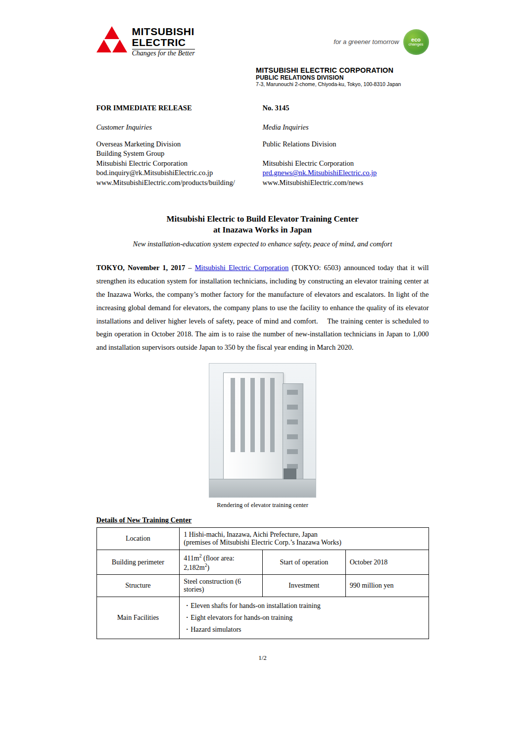MITSUBISHI
ELECTRIC
Changes for the Better
for a greener tomorrow
eco changes
MITSUBISHI ELECTRIC CORPORATION
PUBLIC RELATIONS DIVISION
7-3, Marunouchi 2-chome, Chiyoda-ku, Tokyo, 100-8310 Japan
FOR IMMEDIATE RELEASE
No. 3145
Customer Inquiries
Overseas Marketing Division
Building System Group
Mitsubishi Electric Corporation
bod.inquiry@rk.MitsubishiElectric.co.jp
www.MitsubishiElectric.com/products/building/
Media Inquiries
Public Relations Division
Mitsubishi Electric Corporation
prd.gnews@nk.MitsubishiElectric.co.jp
www.MitsubishiElectric.com/news
Mitsubishi Electric to Build Elevator Training Center
at Inazawa Works in Japan
New installation-education system expected to enhance safety, peace of mind, and comfort
TOKYO, November 1, 2017 – Mitsubishi Electric Corporation (TOKYO: 6503) announced today that it will strengthen its education system for installation technicians, including by constructing an elevator training center at the Inazawa Works, the company’s mother factory for the manufacture of elevators and escalators. In light of the increasing global demand for elevators, the company plans to use the facility to enhance the quality of its elevator installations and deliver higher levels of safety, peace of mind and comfort. The training center is scheduled to begin operation in October 2018. The aim is to raise the number of new-installation technicians in Japan to 1,000 and installation supervisors outside Japan to 350 by the fiscal year ending in March 2020.
Rendering of elevator training center
Details of New Training Center
| Location | 1 Hishi-machi, Inazawa, Aichi Prefecture, Japan (premises of Mitsubishi Electric Corp.’s Inazawa Works) |
| Building perimeter | 411m 2 (floor area: 2,182m 2 ) | Start of operation | October 2018 |
| Structure | Steel construction (6 stories) | Investment | 990 million yen |
| Main Facilities | Eleven shafts for hands-on installation training Eight elevators for hands-on training Hazard simulators |
1/2